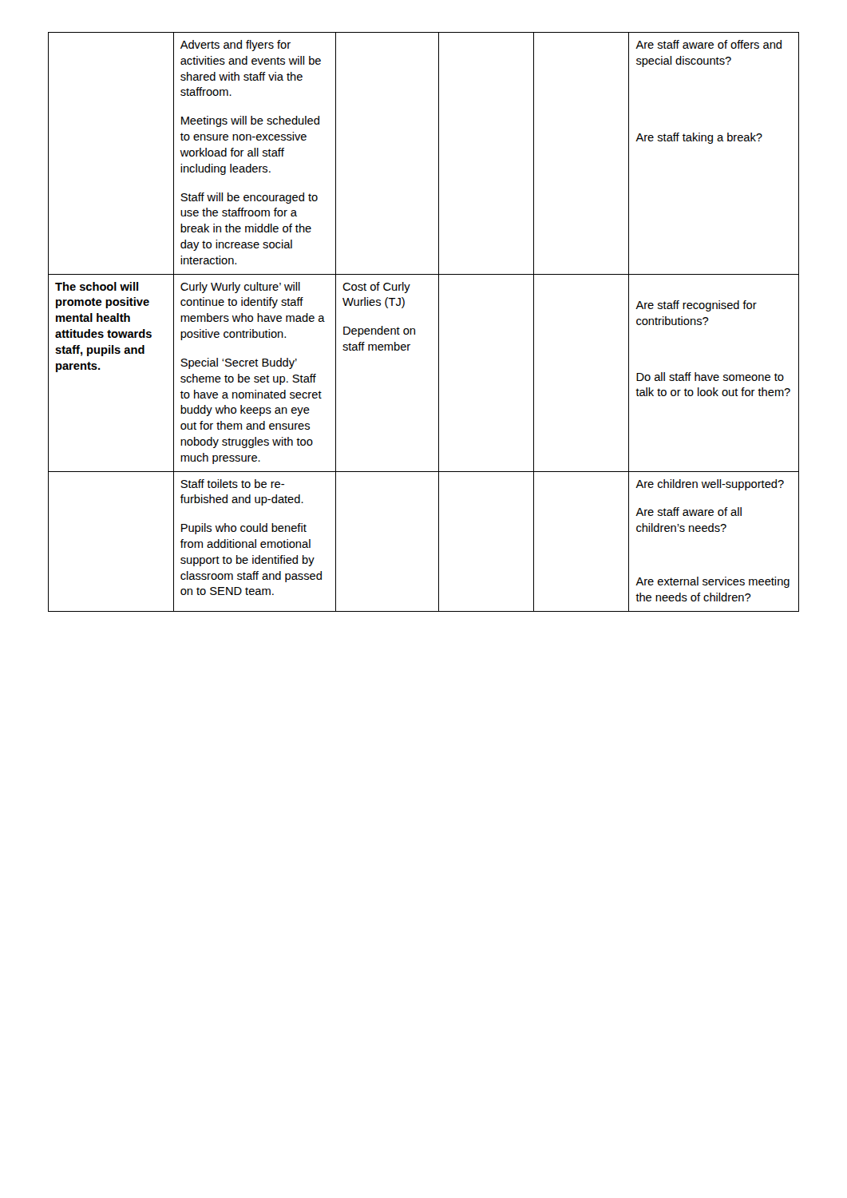| | Adverts and flyers for activities and events will be shared with staff via the staffroom. Meetings will be scheduled to ensure non-excessive workload for all staff including leaders. Staff will be encouraged to use the staffroom for a break in the middle of the day to increase social interaction. | | | | Are staff aware of offers and special discounts? Are staff taking a break? |
| The school will promote positive mental health attitudes towards staff, pupils and parents. | Curly Wurly culture’ will continue to identify staff members who have made a positive contribution. Special ‘Secret Buddy’ scheme to be set up. Staff to have a nominated secret buddy who keeps an eye out for them and ensures nobody struggles with too much pressure. | Cost of Curly Wurlies (TJ) Dependent on staff member | | | Are staff recognised for contributions? Do all staff have someone to talk to or to look out for them? |
| | Staff toilets to be re-furbished and up-dated. Pupils who could benefit from additional emotional support to be identified by classroom staff and passed on to SEND team. | | | | Are children well-supported? Are staff aware of all children’s needs? Are external services meeting the needs of children? |